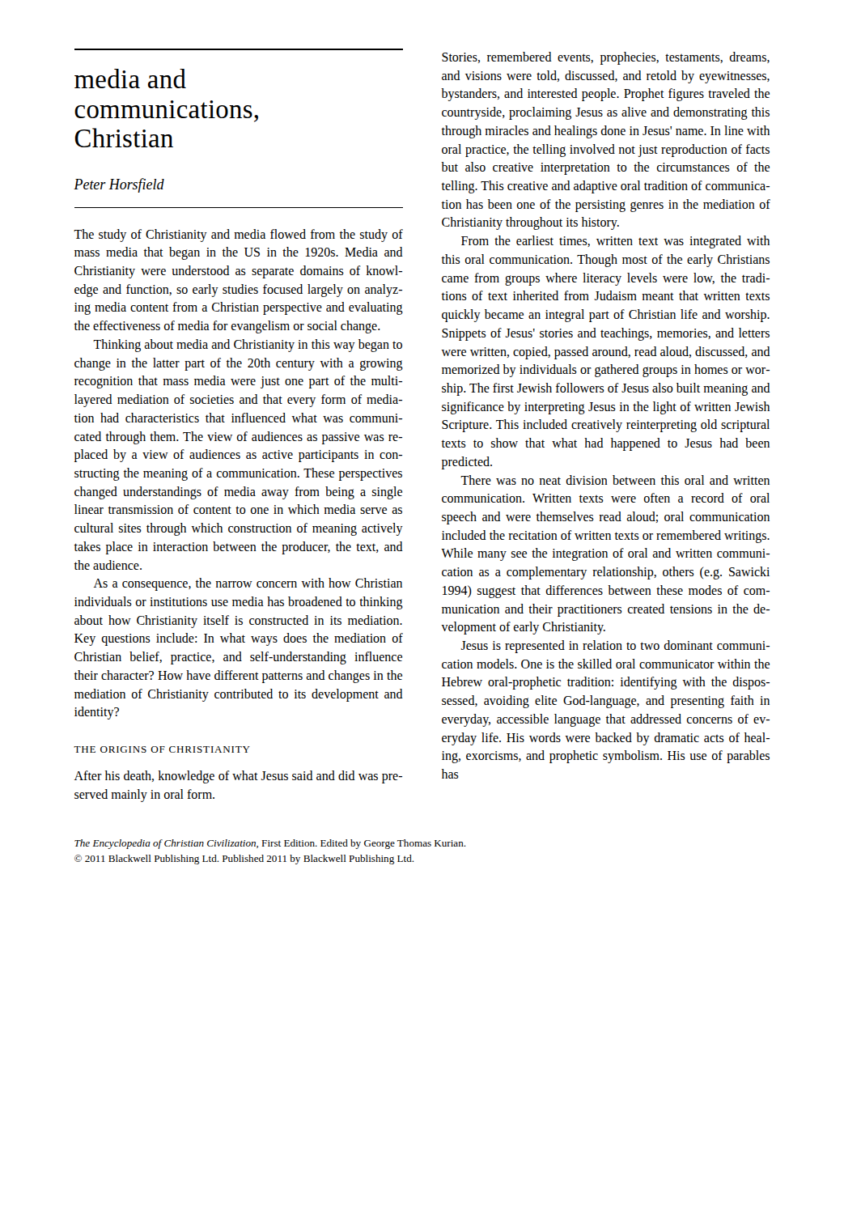media and
communications,
Christian
Peter Horsfield
The study of Christianity and media flowed from the study of mass media that began in the US in the 1920s. Media and Christianity were understood as separate domains of knowledge and function, so early studies focused largely on analyzing media content from a Christian perspective and evaluating the effectiveness of media for evangelism or social change.
Thinking about media and Christianity in this way began to change in the latter part of the 20th century with a growing recognition that mass media were just one part of the multi-layered mediation of societies and that every form of mediation had characteristics that influenced what was communicated through them. The view of audiences as passive was replaced by a view of audiences as active participants in constructing the meaning of a communication. These perspectives changed understandings of media away from being a single linear transmission of content to one in which media serve as cultural sites through which construction of meaning actively takes place in interaction between the producer, the text, and the audience.
As a consequence, the narrow concern with how Christian individuals or institutions use media has broadened to thinking about how Christianity itself is constructed in its mediation. Key questions include: In what ways does the mediation of Christian belief, practice, and self-understanding influence their character? How have different patterns and changes in the mediation of Christianity contributed to its development and identity?
The origins of Christianity
After his death, knowledge of what Jesus said and did was preserved mainly in oral form.
Stories, remembered events, prophecies, testaments, dreams, and visions were told, discussed, and retold by eyewitnesses, bystanders, and interested people. Prophet figures traveled the countryside, proclaiming Jesus as alive and demonstrating this through miracles and healings done in Jesus' name. In line with oral practice, the telling involved not just reproduction of facts but also creative interpretation to the circumstances of the telling. This creative and adaptive oral tradition of communication has been one of the persisting genres in the mediation of Christianity throughout its history.
From the earliest times, written text was integrated with this oral communication. Though most of the early Christians came from groups where literacy levels were low, the traditions of text inherited from Judaism meant that written texts quickly became an integral part of Christian life and worship. Snippets of Jesus' stories and teachings, memories, and letters were written, copied, passed around, read aloud, discussed, and memorized by individuals or gathered groups in homes or worship. The first Jewish followers of Jesus also built meaning and significance by interpreting Jesus in the light of written Jewish Scripture. This included creatively reinterpreting old scriptural texts to show that what had happened to Jesus had been predicted.
There was no neat division between this oral and written communication. Written texts were often a record of oral speech and were themselves read aloud; oral communication included the recitation of written texts or remembered writings. While many see the integration of oral and written communication as a complementary relationship, others (e.g. Sawicki 1994) suggest that differences between these modes of communication and their practitioners created tensions in the development of early Christianity.
Jesus is represented in relation to two dominant communication models. One is the skilled oral communicator within the Hebrew oral-prophetic tradition: identifying with the dispossessed, avoiding elite God-language, and presenting faith in everyday, accessible language that addressed concerns of everyday life. His words were backed by dramatic acts of healing, exorcisms, and prophetic symbolism. His use of parables has
The Encyclopedia of Christian Civilization, First Edition. Edited by George Thomas Kurian.
© 2011 Blackwell Publishing Ltd. Published 2011 by Blackwell Publishing Ltd.